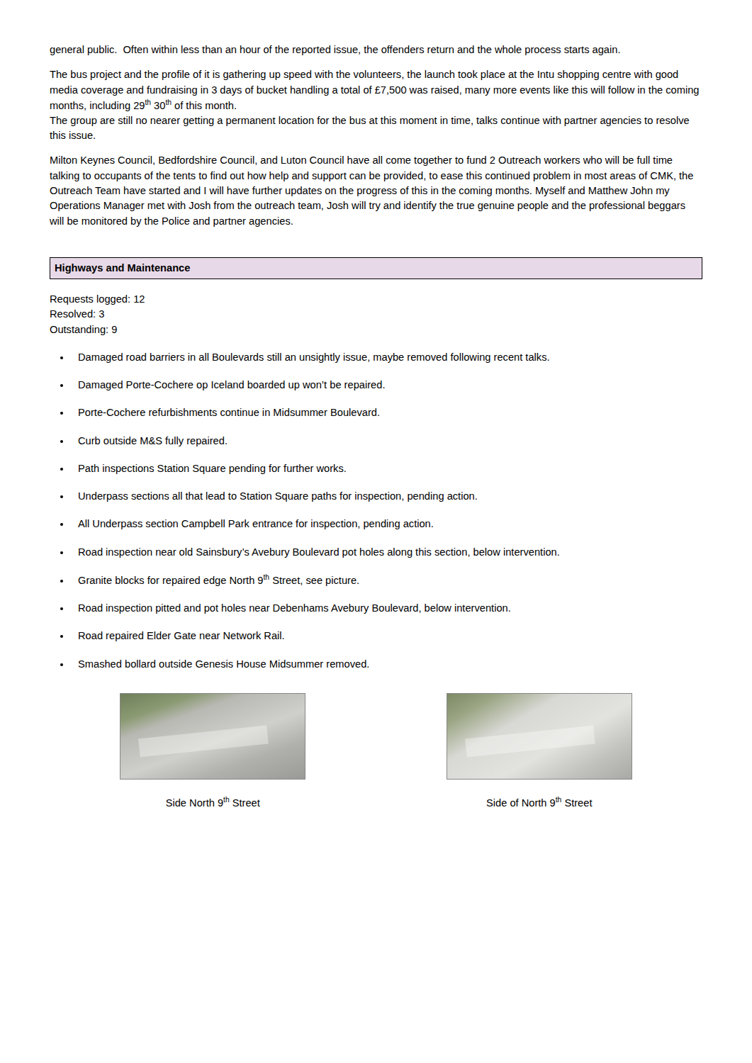general public. Often within less than an hour of the reported issue, the offenders return and the whole process starts again.
The bus project and the profile of it is gathering up speed with the volunteers, the launch took place at the Intu shopping centre with good media coverage and fundraising in 3 days of bucket handling a total of £7,500 was raised, many more events like this will follow in the coming months, including 29th 30th of this month.
The group are still no nearer getting a permanent location for the bus at this moment in time, talks continue with partner agencies to resolve this issue.
Milton Keynes Council, Bedfordshire Council, and Luton Council have all come together to fund 2 Outreach workers who will be full time talking to occupants of the tents to find out how help and support can be provided, to ease this continued problem in most areas of CMK, the Outreach Team have started and I will have further updates on the progress of this in the coming months. Myself and Matthew John my Operations Manager met with Josh from the outreach team, Josh will try and identify the true genuine people and the professional beggars will be monitored by the Police and partner agencies.
Highways and Maintenance
Requests logged: 12
Resolved: 3
Outstanding: 9
Damaged road barriers in all Boulevards still an unsightly issue, maybe removed following recent talks.
Damaged Porte-Cochere op Iceland boarded up won’t be repaired.
Porte-Cochere refurbishments continue in Midsummer Boulevard.
Curb outside M&S fully repaired.
Path inspections Station Square pending for further works.
Underpass sections all that lead to Station Square paths for inspection, pending action.
All Underpass section Campbell Park entrance for inspection, pending action.
Road inspection near old Sainsbury’s Avebury Boulevard pot holes along this section, below intervention.
Granite blocks for repaired edge North 9th Street, see picture.
Road inspection pitted and pot holes near Debenhams Avebury Boulevard, below intervention.
Road repaired Elder Gate near Network Rail.
Smashed bollard outside Genesis House Midsummer removed.
| Side North 9 th Street | Side of North 9 th Street |